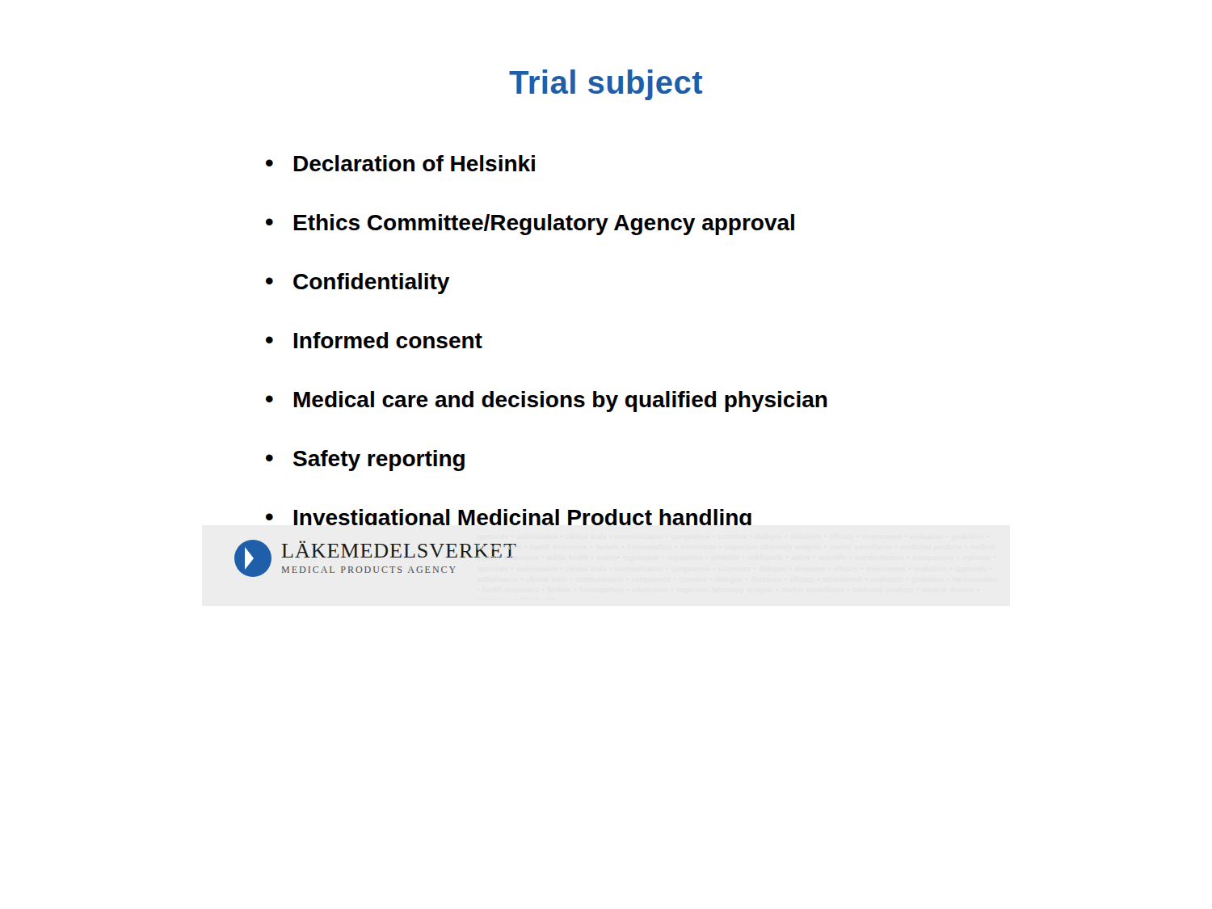Trial subject
Declaration of Helsinki
Ethics Committee/Regulatory Agency approval
Confidentiality
Informed consent
Medical care and decisions by qualified physician
Safety reporting
Investigational Medicinal Product handling
LÄKEMEDELSVERKET
MEDICAL PRODUCTS AGENCY
approvals • authorisation • clinical trials • communication • competence • cosmtics • dialogue • directives • efficacy • environment • evaluation • guidelines • harmonisation • health economics • herbals • homeopathics • information • inspection laboratory analysis • market surveillance • medicinal products • medical devices • narcotics • public health • quality• registration • regulations • reliability • risk/benefit • safety • scientific • standardisation • transparency • vigilance • approvals • authorisation • clinical trials • communication • competence • cosmetics • dialogue • directives • efficacy • environment • evaluation • approvals • authorisation • clinical trials • communication • competence • cosmtics • dialogue • directives • efficacy • environment • evaluation • guidelines • harmonisation • health economics • herbals • homeopathics • information • inspection laboratory analysis • market surveillance • medicinal products • medical devices • narcotics • public health